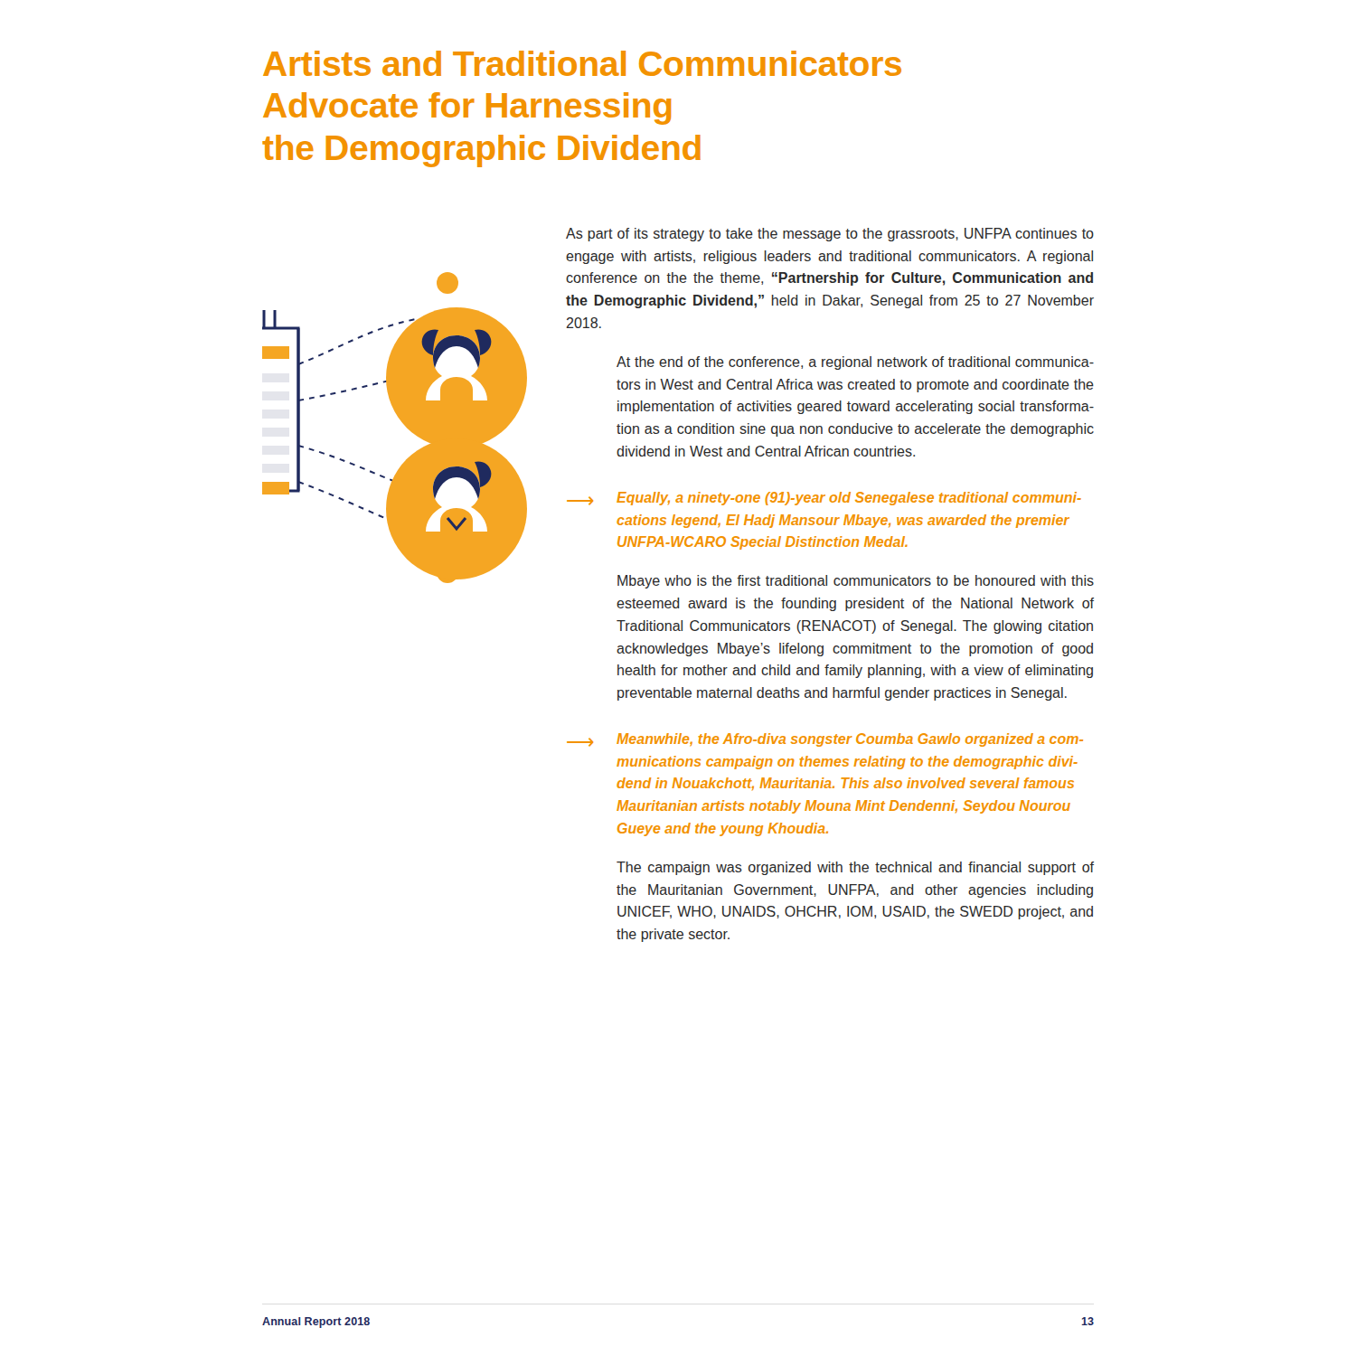Artists and Traditional Communicators
Advocate for Harnessing
the Demographic Dividend
As part of its strategy to take the message to the grassroots, UNFPA continues to engage with artists, religious leaders and traditional communicators. A regional conference on the the theme, “Partnership for Culture, Communication and the Demographic Dividend,” held in Dakar, Senegal from 25 to 27 November 2018.
At the end of the conference, a regional network of traditional communicators in West and Central Africa was created to promote and coordinate the implementation of activities geared toward accelerating social transformation as a condition sine qua non conducive to accelerate the demographic dividend in West and Central African countries.
⟶
Equally, a ninety-one (91)-year old Senegalese traditional communications legend, El Hadj Mansour Mbaye, was awarded the premier UNFPA-WCARO Special Distinction Medal.
Mbaye who is the first traditional communicators to be honoured with this esteemed award is the founding president of the National Network of Traditional Communicators (RENACOT) of Senegal. The glowing citation acknowledges Mbaye’s lifelong commitment to the promotion of good health for mother and child and family planning, with a view of eliminating preventable maternal deaths and harmful gender practices in Senegal.
⟶
Meanwhile, the Afro-diva songster Coumba Gawlo organized a communications campaign on themes relating to the demographic dividend in Nouakchott, Mauritania. This also involved several famous Mauritanian artists notably Mouna Mint Dendenni, Seydou Nourou Gueye and the young Khoudia.
The campaign was organized with the technical and financial support of the Mauritanian Government, UNFPA, and other agencies including UNICEF, WHO, UNAIDS, OHCHR, IOM, USAID, the SWEDD project, and the private sector.
Annual Report 2018 13